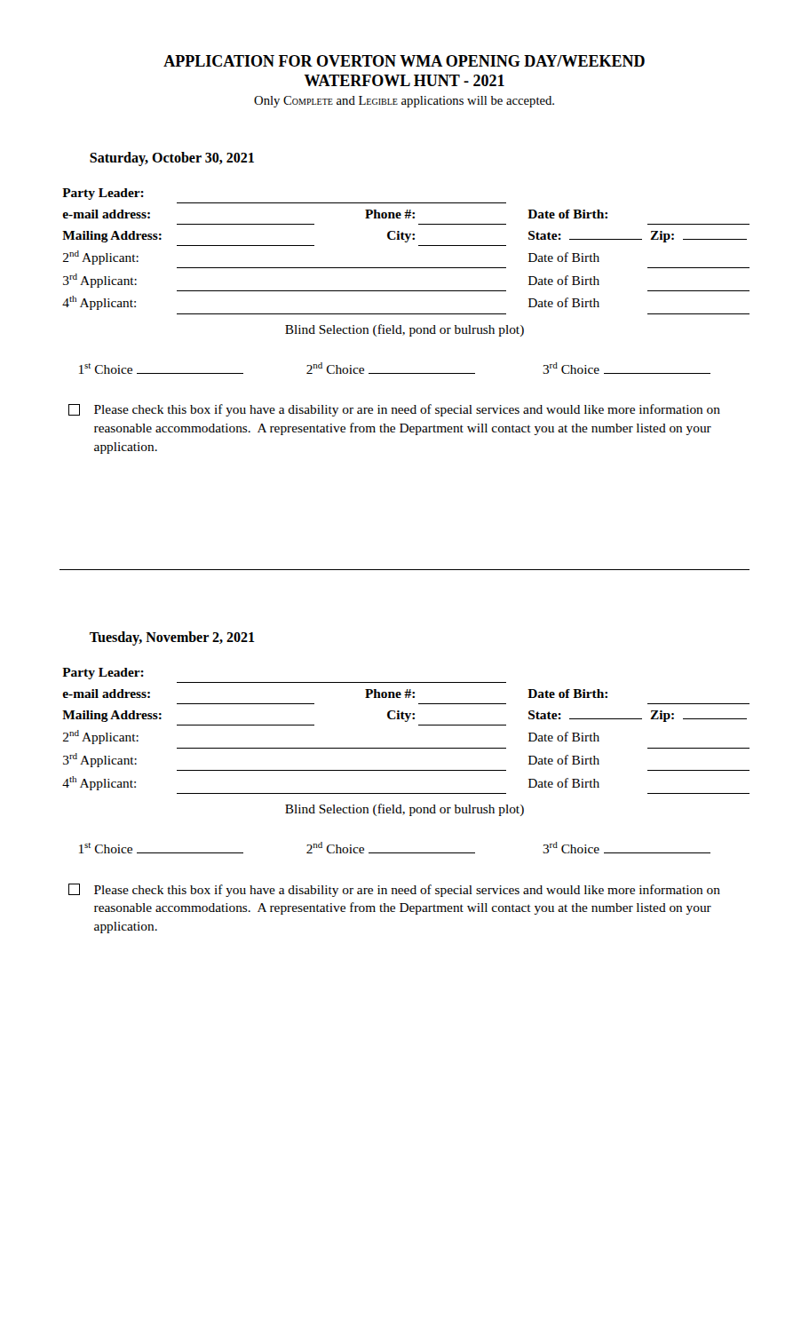APPLICATION FOR OVERTON WMA OPENING DAY/WEEKEND
WATERFOWL HUNT - 2021
Only Complete and Legible applications will be accepted.
Saturday, October 30, 2021
| Party Leader: | | | |
| e-mail address: | | Phone #: | | Date of Birth: | |
| Mailing Address: | | City: | | State: | Zip: |
| 2 nd Applicant: | | Date of Birth | |
| 3 rd Applicant: | | Date of Birth | |
| 4 th Applicant: | | Date of Birth | |
Blind Selection (field, pond or bulrush plot)
| 1 st Choice | 2 nd Choice | 3 rd Choice |
Please check this box if you have a disability or are in need of special services and would like more information on reasonable accommodations. A representative from the Department will contact you at the number listed on your application.
Tuesday, November 2, 2021
| Party Leader: | | | |
| e-mail address: | | Phone #: | | Date of Birth: | |
| Mailing Address: | | City: | | State: | Zip: |
| 2 nd Applicant: | | Date of Birth | |
| 3 rd Applicant: | | Date of Birth | |
| 4 th Applicant: | | Date of Birth | |
Blind Selection (field, pond or bulrush plot)
| 1 st Choice | 2 nd Choice | 3 rd Choice |
Please check this box if you have a disability or are in need of special services and would like more information on reasonable accommodations. A representative from the Department will contact you at the number listed on your application.